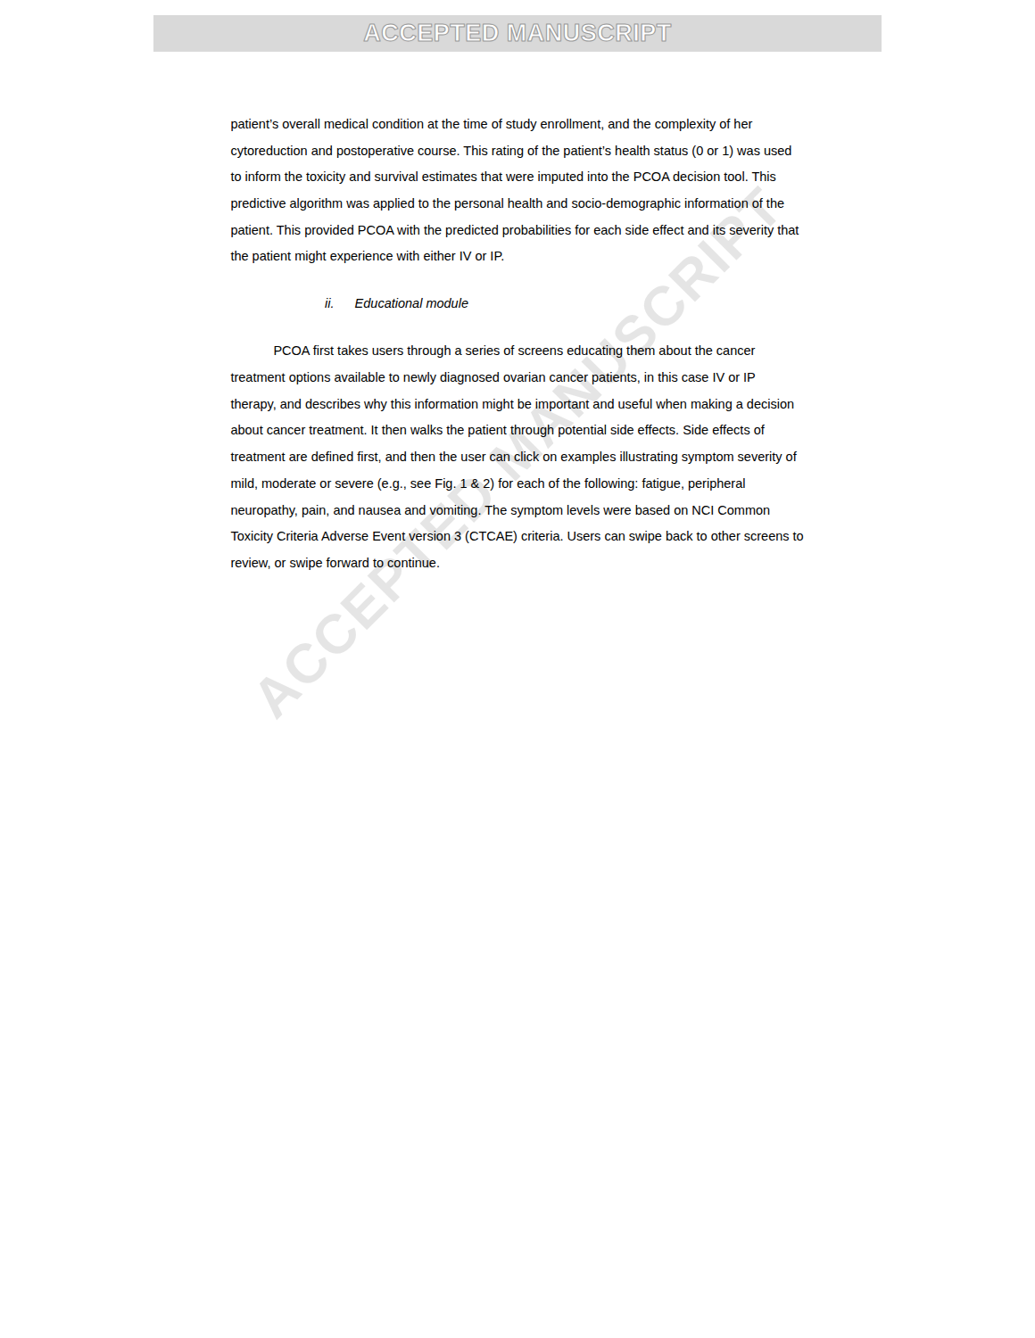ACCEPTED MANUSCRIPT
ACCEPTED MANUSCRIPT
patient’s overall medical condition at the time of study enrollment, and the complexity of her cytoreduction and postoperative course. This rating of the patient’s health status (0 or 1) was used to inform the toxicity and survival estimates that were imputed into the PCOA decision tool. This predictive algorithm was applied to the personal health and socio-demographic information of the patient. This provided PCOA with the predicted probabilities for each side effect and its severity that the patient might experience with either IV or IP.
ii. Educational module
PCOA first takes users through a series of screens educating them about the cancer treatment options available to newly diagnosed ovarian cancer patients, in this case IV or IP therapy, and describes why this information might be important and useful when making a decision about cancer treatment. It then walks the patient through potential side effects. Side effects of treatment are defined first, and then the user can click on examples illustrating symptom severity of mild, moderate or severe (e.g., see Fig. 1 & 2) for each of the following: fatigue, peripheral neuropathy, pain, and nausea and vomiting. The symptom levels were based on NCI Common Toxicity Criteria Adverse Event version 3 (CTCAE) criteria. Users can swipe back to other screens to review, or swipe forward to continue.